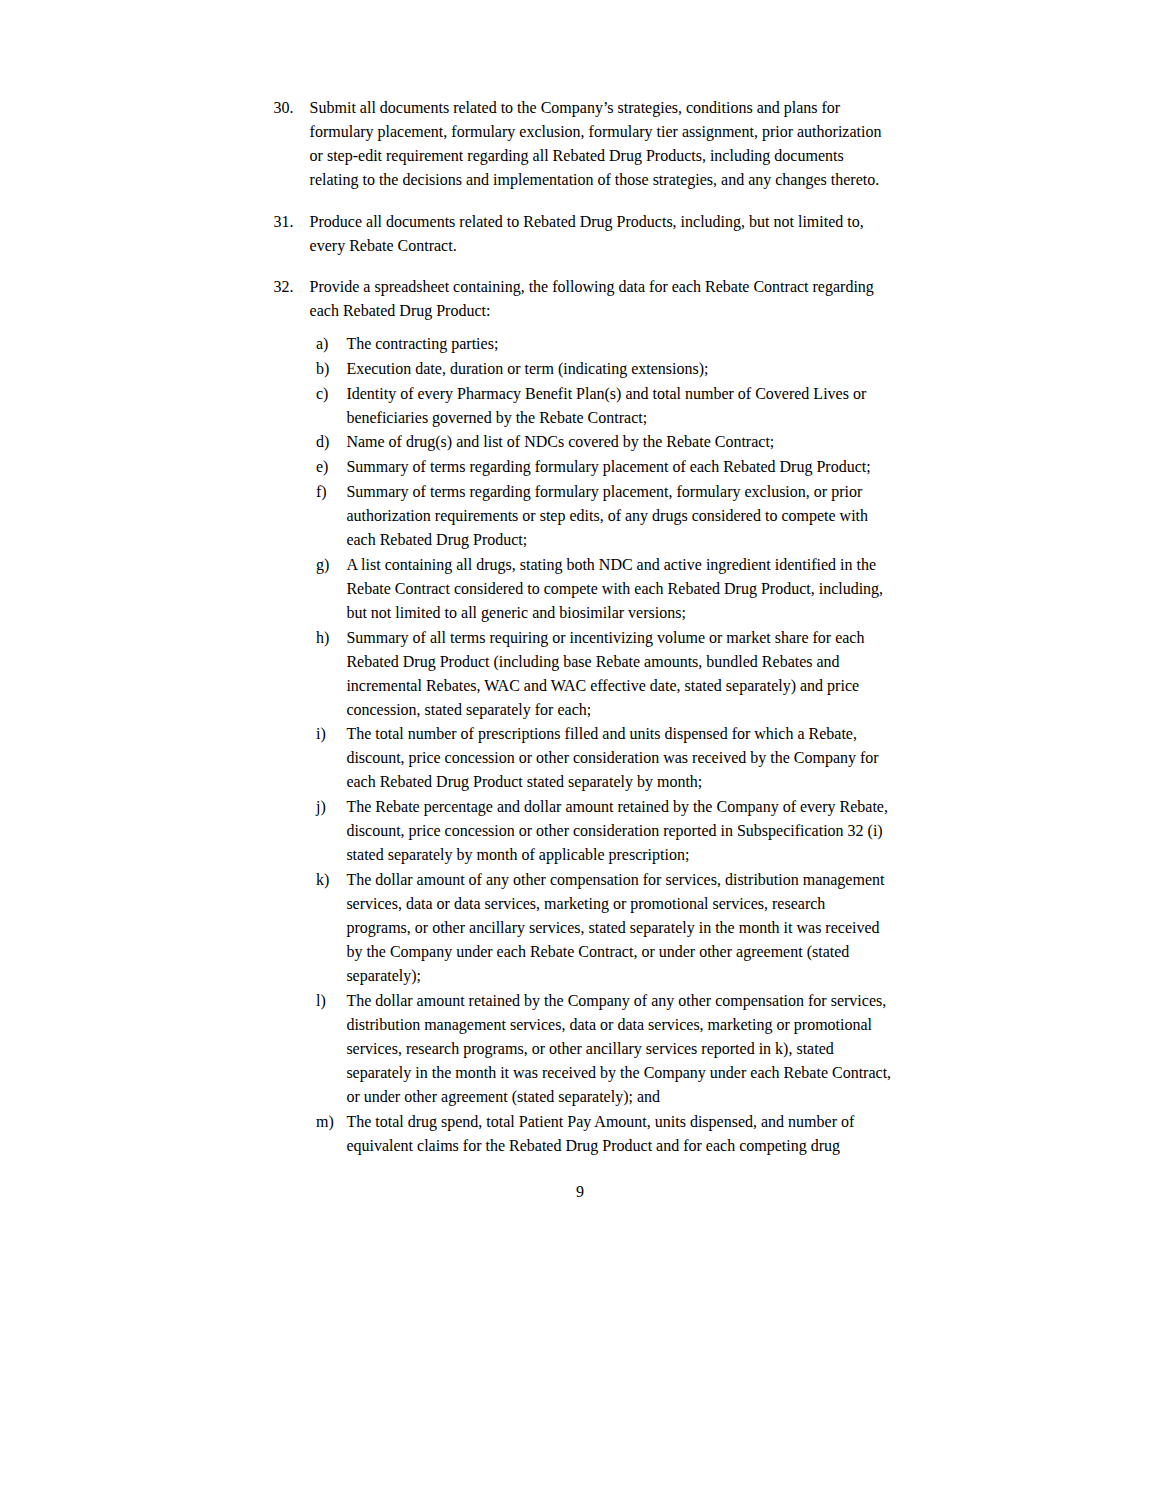30. Submit all documents related to the Company’s strategies, conditions and plans for formulary placement, formulary exclusion, formulary tier assignment, prior authorization or step-edit requirement regarding all Rebated Drug Products, including documents relating to the decisions and implementation of those strategies, and any changes thereto.
31. Produce all documents related to Rebated Drug Products, including, but not limited to, every Rebate Contract.
32. Provide a spreadsheet containing, the following data for each Rebate Contract regarding each Rebated Drug Product:
a) The contracting parties;
b) Execution date, duration or term (indicating extensions);
c) Identity of every Pharmacy Benefit Plan(s) and total number of Covered Lives or beneficiaries governed by the Rebate Contract;
d) Name of drug(s) and list of NDCs covered by the Rebate Contract;
e) Summary of terms regarding formulary placement of each Rebated Drug Product;
f) Summary of terms regarding formulary placement, formulary exclusion, or prior authorization requirements or step edits, of any drugs considered to compete with each Rebated Drug Product;
g) A list containing all drugs, stating both NDC and active ingredient identified in the Rebate Contract considered to compete with each Rebated Drug Product, including, but not limited to all generic and biosimilar versions;
h) Summary of all terms requiring or incentivizing volume or market share for each Rebated Drug Product (including base Rebate amounts, bundled Rebates and incremental Rebates, WAC and WAC effective date, stated separately) and price concession, stated separately for each;
i) The total number of prescriptions filled and units dispensed for which a Rebate, discount, price concession or other consideration was received by the Company for each Rebated Drug Product stated separately by month;
j) The Rebate percentage and dollar amount retained by the Company of every Rebate, discount, price concession or other consideration reported in Subspecification 32 (i) stated separately by month of applicable prescription;
k) The dollar amount of any other compensation for services, distribution management services, data or data services, marketing or promotional services, research programs, or other ancillary services, stated separately in the month it was received by the Company under each Rebate Contract, or under other agreement (stated separately);
l) The dollar amount retained by the Company of any other compensation for services, distribution management services, data or data services, marketing or promotional services, research programs, or other ancillary services reported in k), stated separately in the month it was received by the Company under each Rebate Contract, or under other agreement (stated separately); and
m) The total drug spend, total Patient Pay Amount, units dispensed, and number of equivalent claims for the Rebated Drug Product and for each competing drug
9